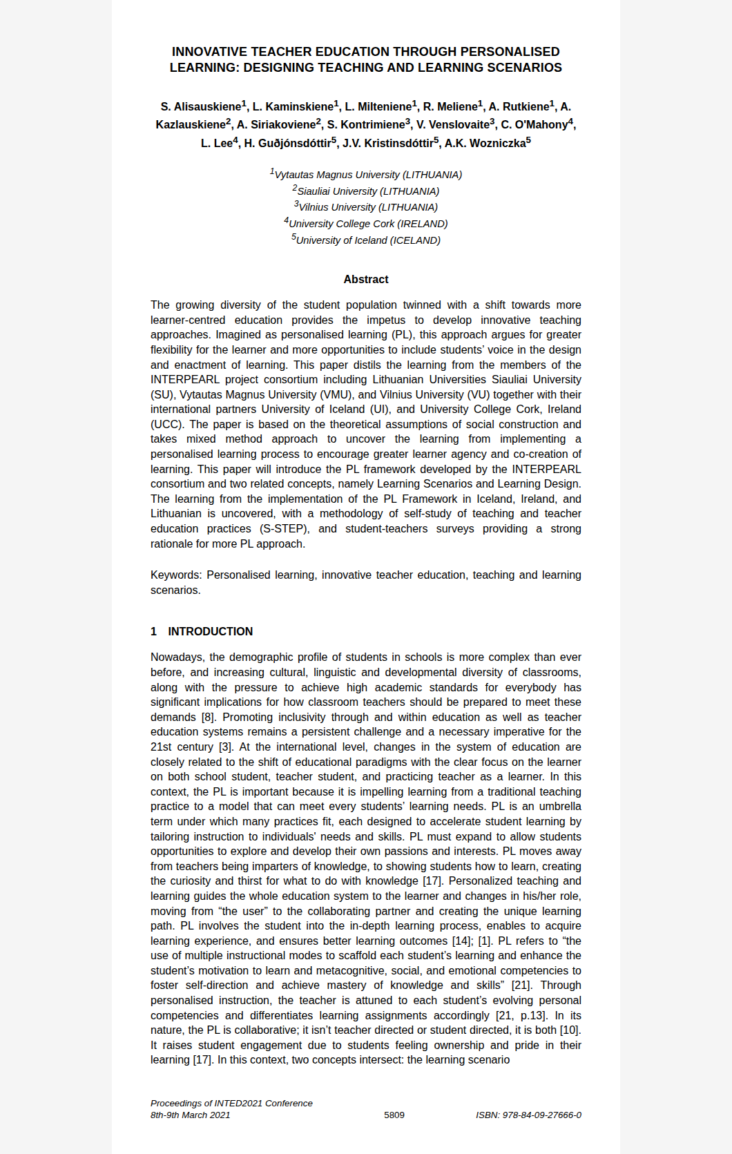Innovative Teacher Education Through Personalised Learning: Designing Teaching and Learning Scenarios
S. Alisauskiene1, L. Kaminskiene1, L. Milteniene1, R. Meliene1, A. Rutkiene1, A. Kazlauskiene2, A. Siriakoviene2, S. Kontrimiene3, V. Venslovaite3, C. O'Mahony4, L. Lee4, H. Guðjónsdóttir5, J.V. Kristinsdóttir5, A.K. Wozniczka5
1Vytautas Magnus University (LITHUANIA)
2Siauliai University (LITHUANIA)
3Vilnius University (LITHUANIA)
4University College Cork (IRELAND)
5University of Iceland (ICELAND)
Abstract
The growing diversity of the student population twinned with a shift towards more learner-centred education provides the impetus to develop innovative teaching approaches. Imagined as personalised learning (PL), this approach argues for greater flexibility for the learner and more opportunities to include students’ voice in the design and enactment of learning. This paper distils the learning from the members of the INTERPEARL project consortium including Lithuanian Universities Siauliai University (SU), Vytautas Magnus University (VMU), and Vilnius University (VU) together with their international partners University of Iceland (UI), and University College Cork, Ireland (UCC). The paper is based on the theoretical assumptions of social construction and takes mixed method approach to uncover the learning from implementing a personalised learning process to encourage greater learner agency and co-creation of learning. This paper will introduce the PL framework developed by the INTERPEARL consortium and two related concepts, namely Learning Scenarios and Learning Design. The learning from the implementation of the PL Framework in Iceland, Ireland, and Lithuanian is uncovered, with a methodology of self-study of teaching and teacher education practices (S-STEP), and student-teachers surveys providing a strong rationale for more PL approach.
Keywords: Personalised learning, innovative teacher education, teaching and learning scenarios.
1 INTRODUCTION
Nowadays, the demographic profile of students in schools is more complex than ever before, and increasing cultural, linguistic and developmental diversity of classrooms, along with the pressure to achieve high academic standards for everybody has significant implications for how classroom teachers should be prepared to meet these demands [8]. Promoting inclusivity through and within education as well as teacher education systems remains a persistent challenge and a necessary imperative for the 21st century [3]. At the international level, changes in the system of education are closely related to the shift of educational paradigms with the clear focus on the learner on both school student, teacher student, and practicing teacher as a learner. In this context, the PL is important because it is impelling learning from a traditional teaching practice to a model that can meet every students’ learning needs. PL is an umbrella term under which many practices fit, each designed to accelerate student learning by tailoring instruction to individuals' needs and skills. PL must expand to allow students opportunities to explore and develop their own passions and interests. PL moves away from teachers being imparters of knowledge, to showing students how to learn, creating the curiosity and thirst for what to do with knowledge [17]. Personalized teaching and learning guides the whole education system to the learner and changes in his/her role, moving from “the user” to the collaborating partner and creating the unique learning path. PL involves the student into the in-depth learning process, enables to acquire learning experience, and ensures better learning outcomes [14]; [1]. PL refers to “the use of multiple instructional modes to scaffold each student’s learning and enhance the student’s motivation to learn and metacognitive, social, and emotional competencies to foster self-direction and achieve mastery of knowledge and skills” [21]. Through personalised instruction, the teacher is attuned to each student’s evolving personal competencies and differentiates learning assignments accordingly [21, p.13]. In its nature, the PL is collaborative; it isn’t teacher directed or student directed, it is both [10]. It raises student engagement due to students feeling ownership and pride in their learning [17]. In this context, two concepts intersect: the learning scenario
Proceedings of INTED2021 Conference
8th-9th March 2021
5809
ISBN: 978-84-09-27666-0